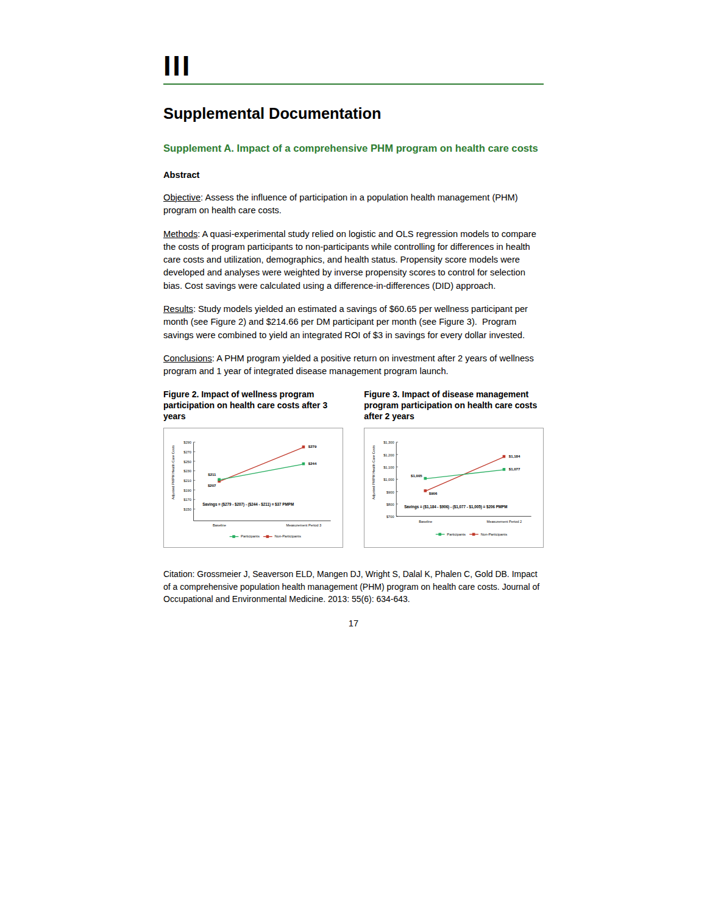III
Supplemental Documentation
Supplement A. Impact of a comprehensive PHM program on health care costs
Abstract
Objective: Assess the influence of participation in a population health management (PHM) program on health care costs.
Methods: A quasi-experimental study relied on logistic and OLS regression models to compare the costs of program participants to non-participants while controlling for differences in health care costs and utilization, demographics, and health status. Propensity score models were developed and analyses were weighted by inverse propensity scores to control for selection bias. Cost savings were calculated using a difference-in-differences (DID) approach.
Results: Study models yielded an estimated a savings of $60.65 per wellness participant per month (see Figure 2) and $214.66 per DM participant per month (see Figure 3). Program savings were combined to yield an integrated ROI of $3 in savings for every dollar invested.
Conclusions: A PHM program yielded a positive return on investment after 2 years of wellness program and 1 year of integrated disease management program launch.
| Figure 2. Impact of wellness program participation on health care costs after 3 years Adjusted PMPM Health Care Costs $290 $270 $250 $230 $210 $190 $170 $150 $279 $244 $211 $207 Savings = ($279 - $207) - ($244 - $211) = $37 PMPM Baseline Measurement Period 3 Participants Non-Participants | Figure 3. Impact of disease management program participation on health care costs after 2 years Adjusted PMPM Health Care Costs $1,300 $1,200 $1,100 $1,000 $900 $800 $700 $1,184 $906 $1,077 $1,005 Savings = ($1,184 - $906) - ($1,077 - $1,005) = $206 PMPM Baseline Measurement Period 2 Participants Non-Participants |
Citation: Grossmeier J, Seaverson ELD, Mangen DJ, Wright S, Dalal K, Phalen C, Gold DB. Impact of a comprehensive population health management (PHM) program on health care costs. Journal of Occupational and Environmental Medicine. 2013: 55(6): 634-643.
17